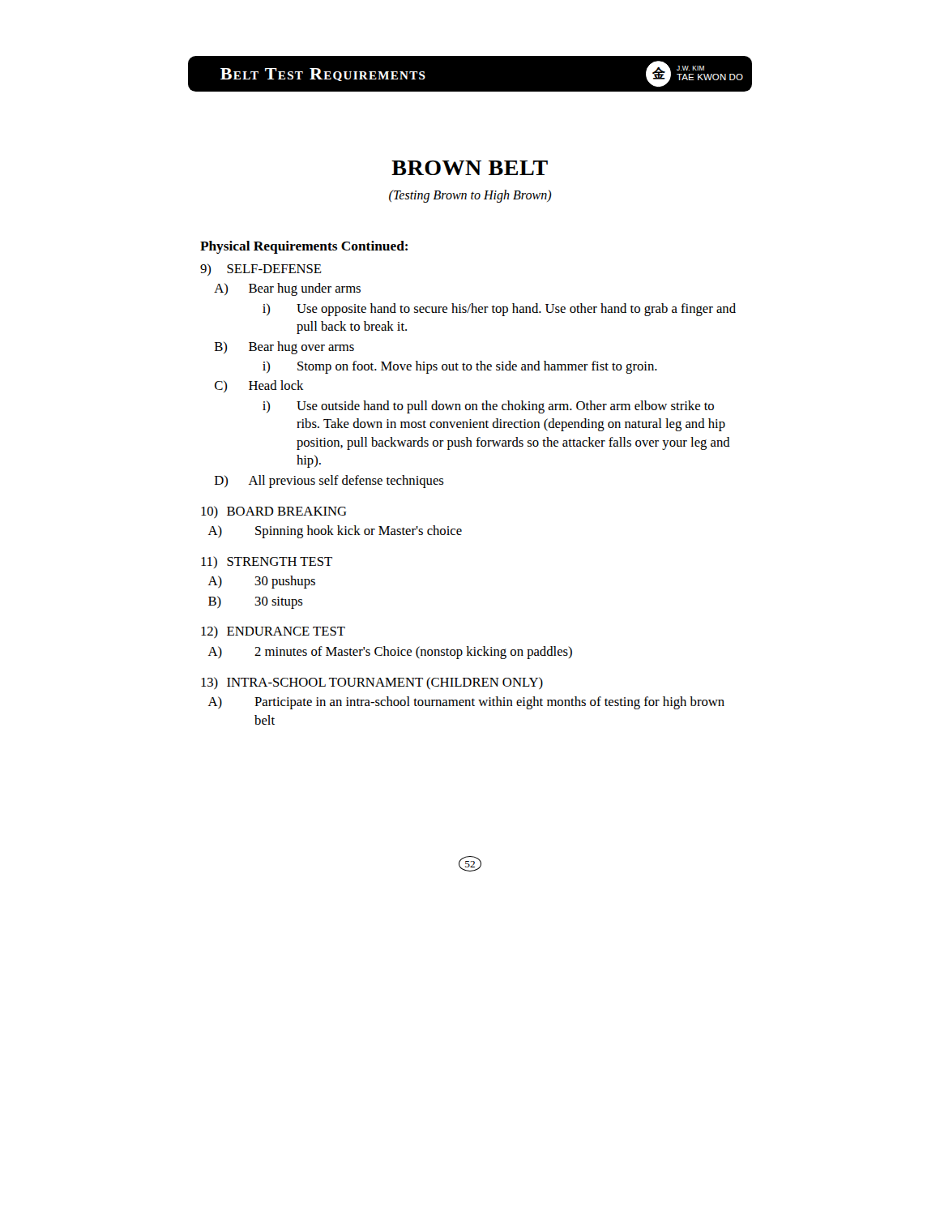Belt Test Requirements
金
J.W. KIM
TAE KWON DO
BROWN BELT
(Testing Brown to High Brown)
Physical Requirements Continued:
9) SELF-DEFENSE
A) Bear hug under arms
i) Use opposite hand to secure his/her top hand. Use other hand to grab a finger and pull back to break it.
B) Bear hug over arms
i) Stomp on foot. Move hips out to the side and hammer fist to groin.
C) Head lock
i) Use outside hand to pull down on the choking arm. Other arm elbow strike to ribs. Take down in most convenient direction (depending on natural leg and hip position, pull backwards or push forwards so the attacker falls over your leg and hip).
D) All previous self defense techniques
10) BOARD BREAKING
A) Spinning hook kick or Master's choice
11) STRENGTH TEST
A) 30 pushups
B) 30 situps
12) ENDURANCE TEST
A) 2 minutes of Master's Choice (nonstop kicking on paddles)
13) INTRA-SCHOOL TOURNAMENT (CHILDREN ONLY)
A) Participate in an intra-school tournament within eight months of testing for high brown belt
52